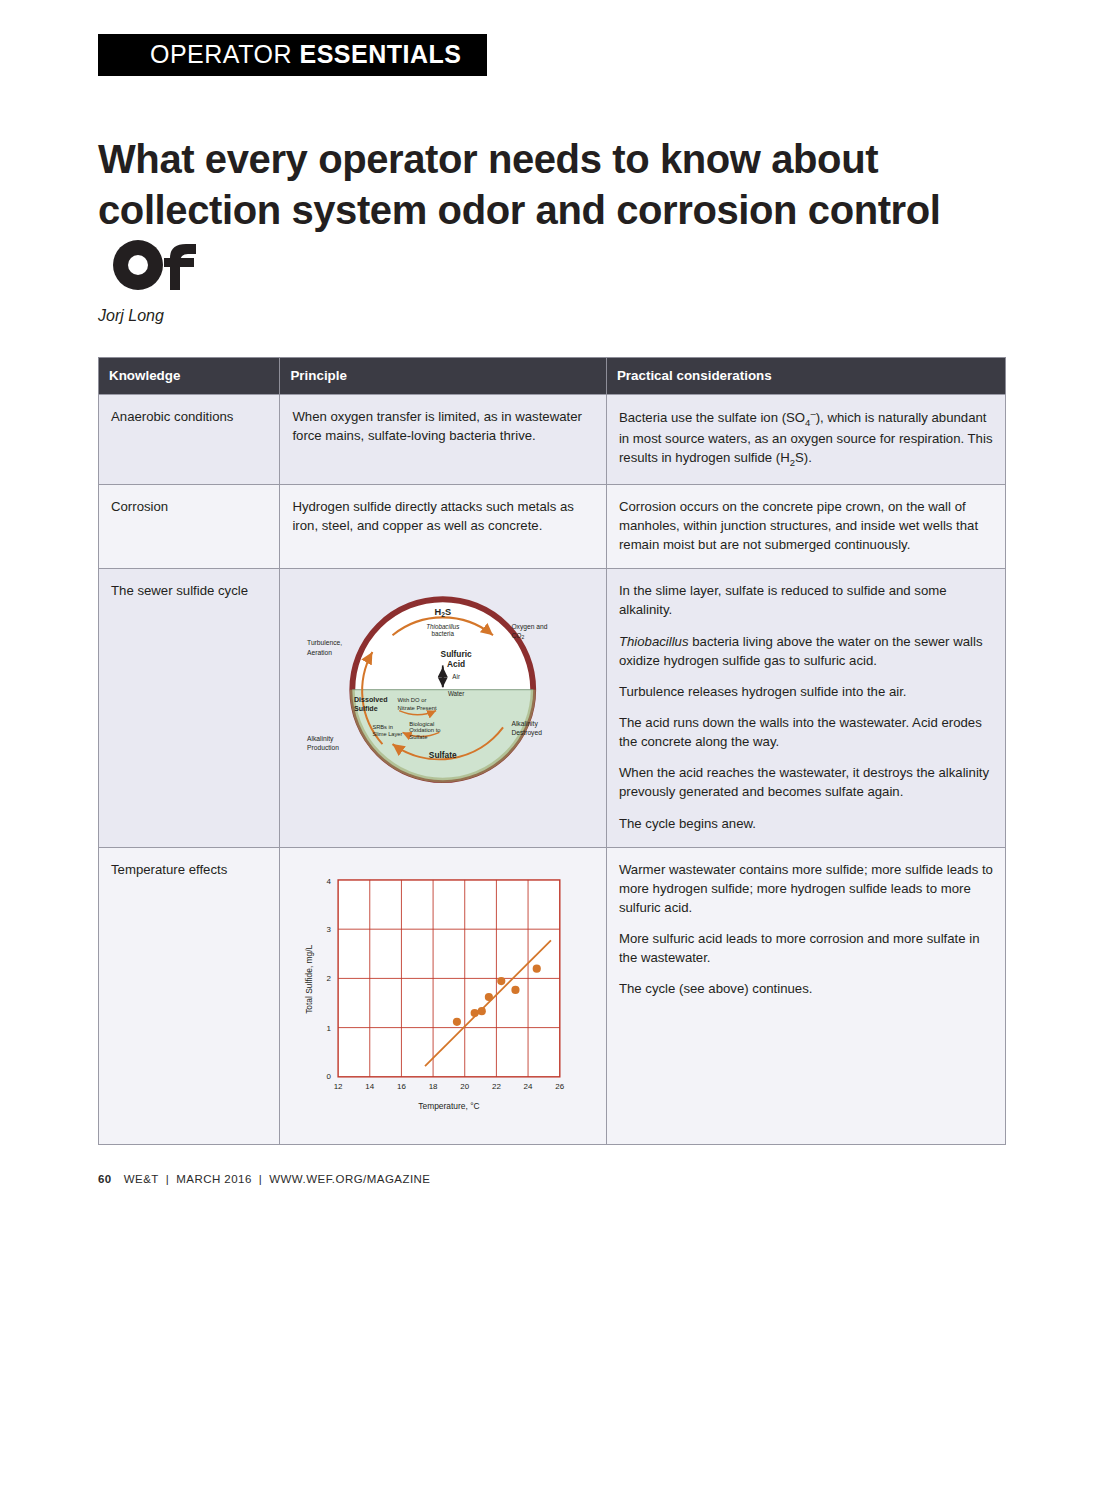OPERATOR ESSENTIALS
What every operator needs to know about collection system odor and corrosion control
Jorj Long
| Knowledge | Principle | Practical considerations |
| --- | --- | --- |
| Anaerobic conditions | When oxygen transfer is limited, as in wastewater force mains, sulfate-loving bacteria thrive. | Bacteria use the sulfate ion (SO 4 – ), which is naturally abundant in most source waters, as an oxygen source for respiration. This results in hydrogen sulfide (H 2 S). |
| Corrosion | Hydrogen sulfide directly attacks such metals as iron, steel, and copper as well as concrete. | Corrosion occurs on the concrete pipe crown, on the wall of manholes, within junction structures, and inside wet wells that remain moist but are not submerged continuously. |
| The sewer sulfide cycle | H 2 S Thiobacillus bacteria Oxygen and CO 2 Sulfuric Acid Air Water Turbulence, Aeration Dissolved Sulfide With DO or Nitrate Present SRBs in Slime Layer Biological Oxidation to Sulfate Sulfate Alkalinity Production Alkalinity Destroyed | In the slime layer, sulfate is reduced to sulfide and some alkalinity. Thiobacillus bacteria living above the water on the sewer walls oxidize hydrogen sulfide gas to sulfuric acid. Turbulence releases hydrogen sulfide into the air. The acid runs down the walls into the wastewater. Acid erodes the concrete along the way. When the acid reaches the wastewater, it destroys the alkalinity prevously generated and becomes sulfate again. The cycle begins anew. |
| Temperature effects | 4 3 2 1 0 12 14 16 18 20 22 24 26 Temperature, °C Total Sulfide, mg/L | Warmer wastewater contains more sulfide; more sulfide leads to more hydrogen sulfide; more hydrogen sulfide leads to more sulfuric acid. More sulfuric acid leads to more corrosion and more sulfate in the wastewater. The cycle (see above) continues. |
60 WE&T|MARCH 2016|WWW.WEF.ORG/MAGAZINE